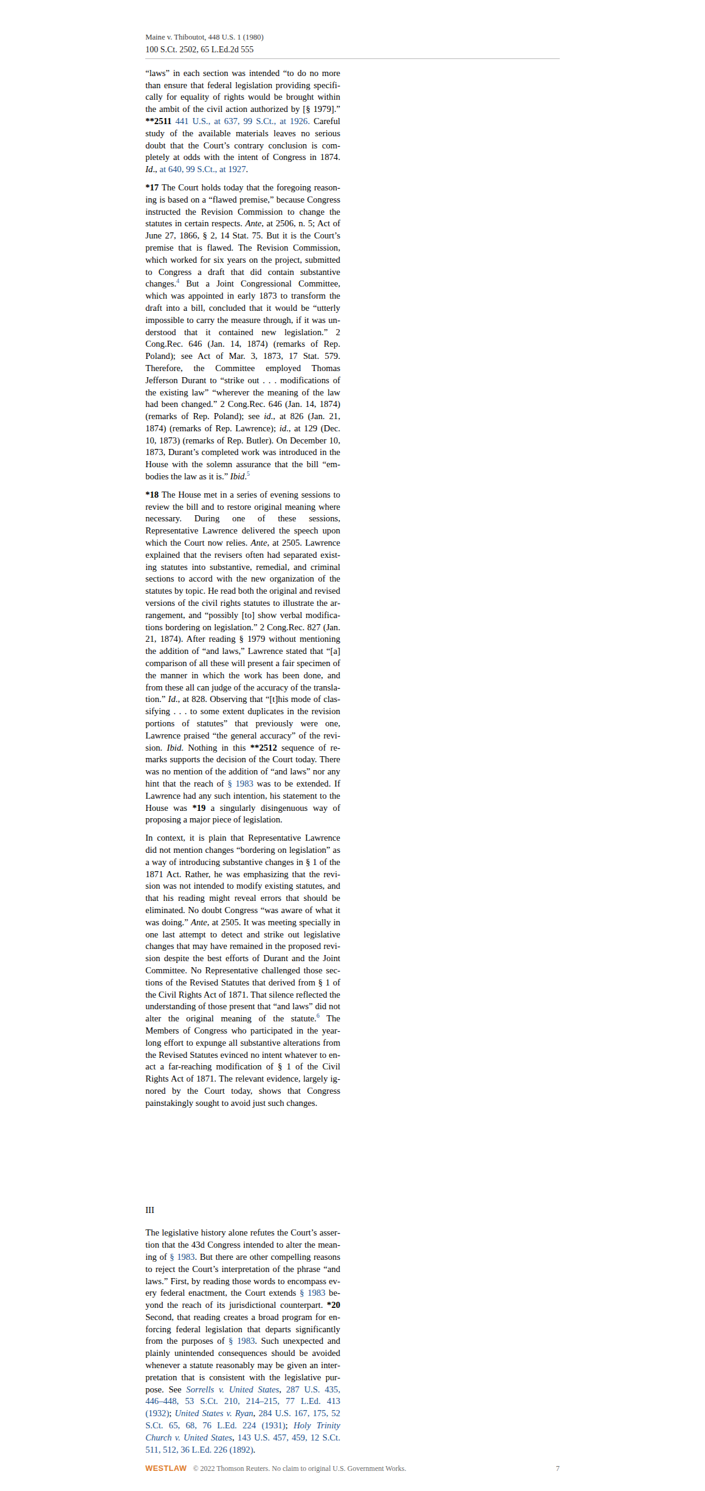Maine v. Thiboutot, 448 U.S. 1 (1980)
100 S.Ct. 2502, 65 L.Ed.2d 555
“laws” in each section was intended “to do no more than ensure that federal legislation providing specifically for equality of rights would be brought within the ambit of the civil action authorized by [§ 1979].” **2511 441 U.S., at 637, 99 S.Ct., at 1926. Careful study of the available materials leaves no serious doubt that the Court’s contrary conclusion is completely at odds with the intent of Congress in 1874. Id., at 640, 99 S.Ct., at 1927.
*17 The Court holds today that the foregoing reasoning is based on a “flawed premise,” because Congress instructed the Revision Commission to change the statutes in certain respects. Ante, at 2506, n. 5; Act of June 27, 1866, § 2, 14 Stat. 75. But it is the Court’s premise that is flawed. The Revision Commission, which worked for six years on the project, submitted to Congress a draft that did contain substantive changes.4 But a Joint Congressional Committee, which was appointed in early 1873 to transform the draft into a bill, concluded that it would be “utterly impossible to carry the measure through, if it was understood that it contained new legislation.” 2 Cong.Rec. 646 (Jan. 14, 1874) (remarks of Rep. Poland); see Act of Mar. 3, 1873, 17 Stat. 579. Therefore, the Committee employed Thomas Jefferson Durant to “strike out . . . modifications of the existing law” “wherever the meaning of the law had been changed.” 2 Cong.Rec. 646 (Jan. 14, 1874) (remarks of Rep. Poland); see id., at 826 (Jan. 21, 1874) (remarks of Rep. Lawrence); id., at 129 (Dec. 10, 1873) (remarks of Rep. Butler). On December 10, 1873, Durant’s completed work was introduced in the House with the solemn assurance that the bill “embodies the law as it is.” Ibid.5
*18 The House met in a series of evening sessions to review the bill and to restore original meaning where necessary. During one of these sessions, Representative Lawrence delivered the speech upon which the Court now relies. Ante, at 2505. Lawrence explained that the revisers often had separated existing statutes into substantive, remedial, and criminal sections to accord with the new organization of the statutes by topic. He read both the original and revised versions of the civil rights statutes to illustrate the arrangement, and “possibly [to] show verbal modifications bordering on legislation.” 2 Cong.Rec. 827 (Jan. 21, 1874). After reading § 1979 without mentioning the addition of “and laws,” Lawrence stated that “[a] comparison of all these will present a fair specimen of the manner in which the work has been done, and from these all can judge of the accuracy of the translation.” Id., at 828. Observing that “[t]his mode of classifying . . . to some extent duplicates in the revision portions of statutes” that previously were one, Lawrence praised “the general accuracy” of the revision. Ibid. Nothing in this **2512 sequence of remarks supports the decision of the Court today. There was no mention of the addition of “and laws” nor any hint that the reach of § 1983 was to be extended. If Lawrence had any such intention, his statement to the House was *19 a singularly disingenuous way of proposing a major piece of legislation.
In context, it is plain that Representative Lawrence did not mention changes “bordering on legislation” as a way of introducing substantive changes in § 1 of the 1871 Act. Rather, he was emphasizing that the revision was not intended to modify existing statutes, and that his reading might reveal errors that should be eliminated. No doubt Congress “was aware of what it was doing.” Ante, at 2505. It was meeting specially in one last attempt to detect and strike out legislative changes that may have remained in the proposed revision despite the best efforts of Durant and the Joint Committee. No Representative challenged those sections of the Revised Statutes that derived from § 1 of the Civil Rights Act of 1871. That silence reflected the understanding of those present that “and laws” did not alter the original meaning of the statute.6 The Members of Congress who participated in the yearlong effort to expunge all substantive alterations from the Revised Statutes evinced no intent whatever to enact a far-reaching modification of § 1 of the Civil Rights Act of 1871. The relevant evidence, largely ignored by the Court today, shows that Congress painstakingly sought to avoid just such changes.
III
The legislative history alone refutes the Court’s assertion that the 43d Congress intended to alter the meaning of § 1983. But there are other compelling reasons to reject the Court’s interpretation of the phrase “and laws.” First, by reading those words to encompass every federal enactment, the Court extends § 1983 beyond the reach of its jurisdictional counterpart. *20 Second, that reading creates a broad program for enforcing federal legislation that departs significantly from the purposes of § 1983. Such unexpected and plainly unintended consequences should be avoided whenever a statute reasonably may be given an interpretation that is consistent with the legislative purpose. See Sorrells v. United States, 287 U.S. 435, 446–448, 53 S.Ct. 210, 214–215, 77 L.Ed. 413 (1932); United States v. Ryan, 284 U.S. 167, 175, 52 S.Ct. 65, 68, 76 L.Ed. 224 (1931); Holy Trinity Church v. United States, 143 U.S. 457, 459, 12 S.Ct. 511, 512, 36 L.Ed. 226 (1892).
WESTLAW
© 2022 Thomson Reuters. No claim to original U.S. Government Works.
7